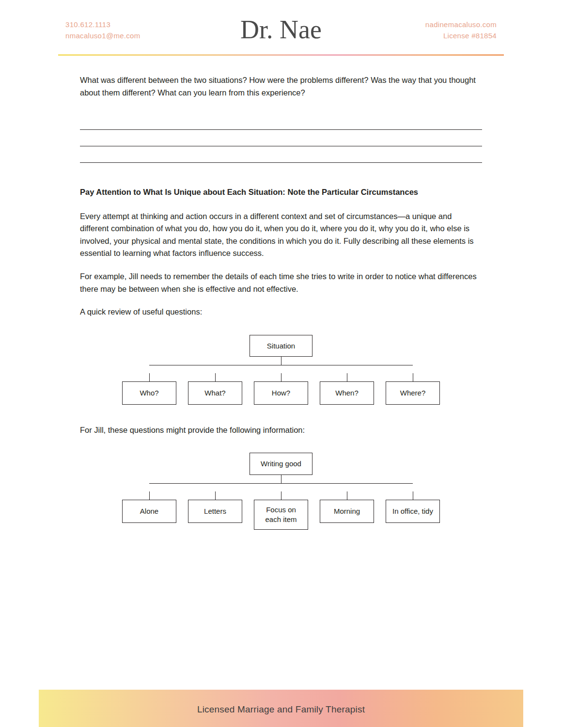310.612.1113
nmacaluso1@me.com
Dr. Nae
nadinemacaluso.com
License #81854
What was different between the two situations? How were the problems different? Was the way that you thought about them different? What can you learn from this experience?
Pay Attention to What Is Unique about Each Situation: Note the Particular Circumstances
Every attempt at thinking and action occurs in a different context and set of circumstances—a unique and different combination of what you do, how you do it, when you do it, where you do it, why you do it, who else is involved, your physical and mental state, the conditions in which you do it. Fully describing all these elements is essential to learning what factors influence success.
For example, Jill needs to remember the details of each time she tries to write in order to notice what differences there may be between when she is effective and not effective.
A quick review of useful questions:
Situation
Who?
What?
How?
When?
Where?
For Jill, these questions might provide the following information:
Writing good
Alone
Letters
Focus on each item
Morning
In office, tidy
Licensed Marriage and Family Therapist